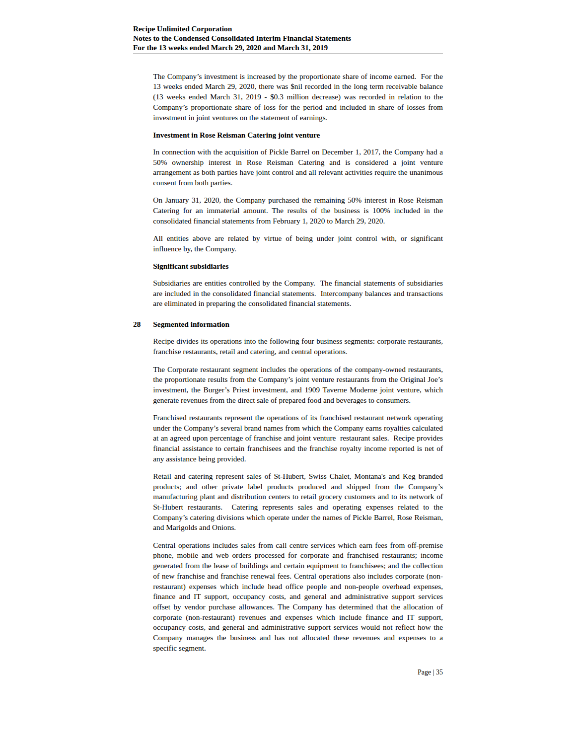Recipe Unlimited Corporation
Notes to the Condensed Consolidated Interim Financial Statements
For the 13 weeks ended March 29, 2020 and March 31, 2019
The Company’s investment is increased by the proportionate share of income earned. For the 13 weeks ended March 29, 2020, there was $nil recorded in the long term receivable balance (13 weeks ended March 31, 2019 - $0.3 million decrease) was recorded in relation to the Company’s proportionate share of loss for the period and included in share of losses from investment in joint ventures on the statement of earnings.
Investment in Rose Reisman Catering joint venture
In connection with the acquisition of Pickle Barrel on December 1, 2017, the Company had a 50% ownership interest in Rose Reisman Catering and is considered a joint venture arrangement as both parties have joint control and all relevant activities require the unanimous consent from both parties.
On January 31, 2020, the Company purchased the remaining 50% interest in Rose Reisman Catering for an immaterial amount. The results of the business is 100% included in the consolidated financial statements from February 1, 2020 to March 29, 2020.
All entities above are related by virtue of being under joint control with, or significant influence by, the Company.
Significant subsidiaries
Subsidiaries are entities controlled by the Company. The financial statements of subsidiaries are included in the consolidated financial statements. Intercompany balances and transactions are eliminated in preparing the consolidated financial statements.
28 Segmented information
Recipe divides its operations into the following four business segments: corporate restaurants, franchise restaurants, retail and catering, and central operations.
The Corporate restaurant segment includes the operations of the company-owned restaurants, the proportionate results from the Company’s joint venture restaurants from the Original Joe’s investment, the Burger’s Priest investment, and 1909 Taverne Moderne joint venture, which generate revenues from the direct sale of prepared food and beverages to consumers.
Franchised restaurants represent the operations of its franchised restaurant network operating under the Company’s several brand names from which the Company earns royalties calculated at an agreed upon percentage of franchise and joint venture restaurant sales. Recipe provides financial assistance to certain franchisees and the franchise royalty income reported is net of any assistance being provided.
Retail and catering represent sales of St-Hubert, Swiss Chalet, Montana's and Keg branded products; and other private label products produced and shipped from the Company’s manufacturing plant and distribution centers to retail grocery customers and to its network of St-Hubert restaurants. Catering represents sales and operating expenses related to the Company’s catering divisions which operate under the names of Pickle Barrel, Rose Reisman, and Marigolds and Onions.
Central operations includes sales from call centre services which earn fees from off-premise phone, mobile and web orders processed for corporate and franchised restaurants; income generated from the lease of buildings and certain equipment to franchisees; and the collection of new franchise and franchise renewal fees. Central operations also includes corporate (non-restaurant) expenses which include head office people and non-people overhead expenses, finance and IT support, occupancy costs, and general and administrative support services offset by vendor purchase allowances. The Company has determined that the allocation of corporate (non-restaurant) revenues and expenses which include finance and IT support, occupancy costs, and general and administrative support services would not reflect how the Company manages the business and has not allocated these revenues and expenses to a specific segment.
Page | 35